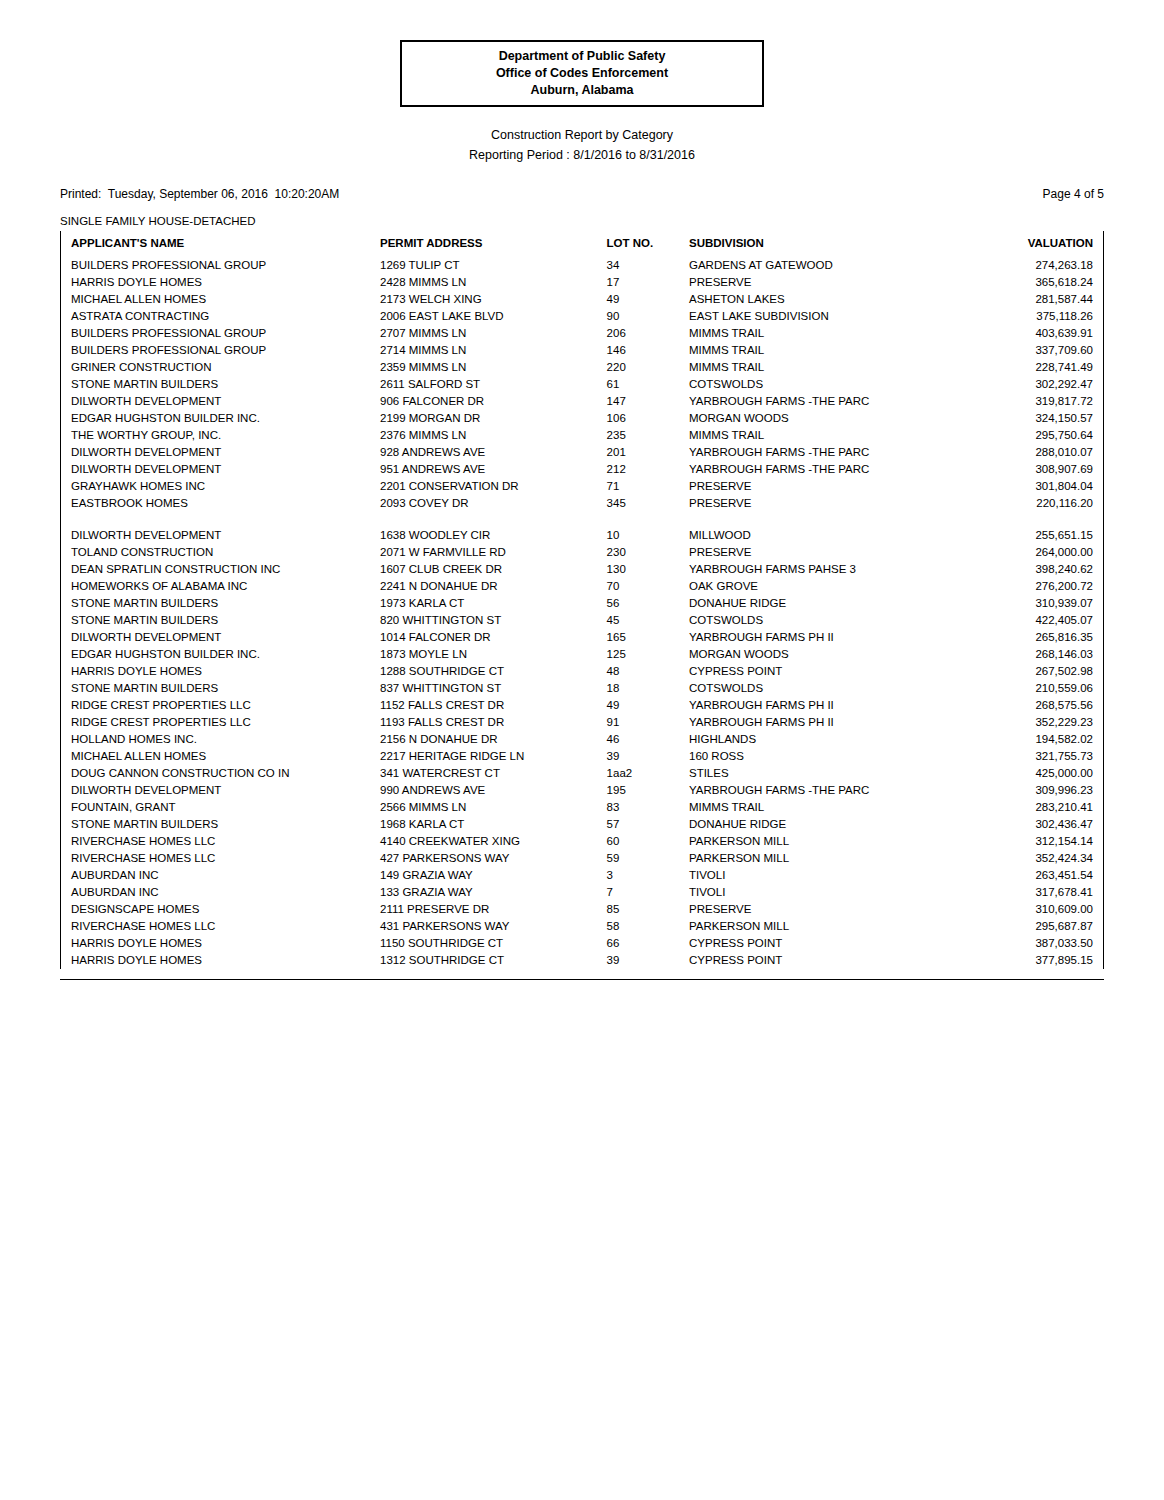Department of Public Safety
Office of Codes Enforcement
Auburn, Alabama
Construction Report by Category
Reporting Period : 8/1/2016 to 8/31/2016
Printed: Tuesday, September 06, 2016 10:20:20AM Page 4 of 5
SINGLE FAMILY HOUSE-DETACHED
| APPLICANT'S NAME | PERMIT ADDRESS | LOT NO. | SUBDIVISION | VALUATION |
| --- | --- | --- | --- | --- |
| BUILDERS PROFESSIONAL GROUP | 1269 TULIP CT | 34 | GARDENS AT GATEWOOD | 274,263.18 |
| HARRIS DOYLE HOMES | 2428 MIMMS LN | 17 | PRESERVE | 365,618.24 |
| MICHAEL ALLEN HOMES | 2173 WELCH XING | 49 | ASHETON LAKES | 281,587.44 |
| ASTRATA CONTRACTING | 2006 EAST LAKE BLVD | 90 | EAST LAKE SUBDIVISION | 375,118.26 |
| BUILDERS PROFESSIONAL GROUP | 2707 MIMMS LN | 206 | MIMMS TRAIL | 403,639.91 |
| BUILDERS PROFESSIONAL GROUP | 2714 MIMMS LN | 146 | MIMMS TRAIL | 337,709.60 |
| GRINER CONSTRUCTION | 2359 MIMMS LN | 220 | MIMMS TRAIL | 228,741.49 |
| STONE MARTIN BUILDERS | 2611 SALFORD ST | 61 | COTSWOLDS | 302,292.47 |
| DILWORTH DEVELOPMENT | 906 FALCONER DR | 147 | YARBROUGH FARMS -THE PARC | 319,817.72 |
| EDGAR HUGHSTON BUILDER INC. | 2199 MORGAN DR | 106 | MORGAN WOODS | 324,150.57 |
| THE WORTHY GROUP, INC. | 2376 MIMMS LN | 235 | MIMMS TRAIL | 295,750.64 |
| DILWORTH DEVELOPMENT | 928 ANDREWS AVE | 201 | YARBROUGH FARMS -THE PARC | 288,010.07 |
| DILWORTH DEVELOPMENT | 951 ANDREWS AVE | 212 | YARBROUGH FARMS -THE PARC | 308,907.69 |
| GRAYHAWK HOMES INC | 2201 CONSERVATION DR | 71 | PRESERVE | 301,804.04 |
| EASTBROOK HOMES | 2093 COVEY DR | 345 | PRESERVE | 220,116.20 |
| DILWORTH DEVELOPMENT | 1638 WOODLEY CIR | 10 | MILLWOOD | 255,651.15 |
| TOLAND CONSTRUCTION | 2071 W FARMVILLE RD | 230 | PRESERVE | 264,000.00 |
| DEAN SPRATLIN CONSTRUCTION INC | 1607 CLUB CREEK DR | 130 | YARBROUGH FARMS PAHSE 3 | 398,240.62 |
| HOMEWORKS OF ALABAMA INC | 2241 N DONAHUE DR | 70 | OAK GROVE | 276,200.72 |
| STONE MARTIN BUILDERS | 1973 KARLA CT | 56 | DONAHUE RIDGE | 310,939.07 |
| STONE MARTIN BUILDERS | 820 WHITTINGTON ST | 45 | COTSWOLDS | 422,405.07 |
| DILWORTH DEVELOPMENT | 1014 FALCONER DR | 165 | YARBROUGH FARMS PH II | 265,816.35 |
| EDGAR HUGHSTON BUILDER INC. | 1873 MOYLE LN | 125 | MORGAN WOODS | 268,146.03 |
| HARRIS DOYLE HOMES | 1288 SOUTHRIDGE CT | 48 | CYPRESS POINT | 267,502.98 |
| STONE MARTIN BUILDERS | 837 WHITTINGTON ST | 18 | COTSWOLDS | 210,559.06 |
| RIDGE CREST PROPERTIES LLC | 1152 FALLS CREST DR | 49 | YARBROUGH FARMS PH II | 268,575.56 |
| RIDGE CREST PROPERTIES LLC | 1193 FALLS CREST DR | 91 | YARBROUGH FARMS PH II | 352,229.23 |
| HOLLAND HOMES INC. | 2156 N DONAHUE DR | 46 | HIGHLANDS | 194,582.02 |
| MICHAEL ALLEN HOMES | 2217 HERITAGE RIDGE LN | 39 | 160 ROSS | 321,755.73 |
| DOUG CANNON CONSTRUCTION CO IN | 341 WATERCREST CT | 1aa2 | STILES | 425,000.00 |
| DILWORTH DEVELOPMENT | 990 ANDREWS AVE | 195 | YARBROUGH FARMS -THE PARC | 309,996.23 |
| FOUNTAIN, GRANT | 2566 MIMMS LN | 83 | MIMMS TRAIL | 283,210.41 |
| STONE MARTIN BUILDERS | 1968 KARLA CT | 57 | DONAHUE RIDGE | 302,436.47 |
| RIVERCHASE HOMES LLC | 4140 CREEKWATER XING | 60 | PARKERSON MILL | 312,154.14 |
| RIVERCHASE HOMES LLC | 427 PARKERSONS WAY | 59 | PARKERSON MILL | 352,424.34 |
| AUBURDAN INC | 149 GRAZIA WAY | 3 | TIVOLI | 263,451.54 |
| AUBURDAN INC | 133 GRAZIA WAY | 7 | TIVOLI | 317,678.41 |
| DESIGNSCAPE HOMES | 2111 PRESERVE DR | 85 | PRESERVE | 310,609.00 |
| RIVERCHASE HOMES LLC | 431 PARKERSONS WAY | 58 | PARKERSON MILL | 295,687.87 |
| HARRIS DOYLE HOMES | 1150 SOUTHRIDGE CT | 66 | CYPRESS POINT | 387,033.50 |
| HARRIS DOYLE HOMES | 1312 SOUTHRIDGE CT | 39 | CYPRESS POINT | 377,895.15 |